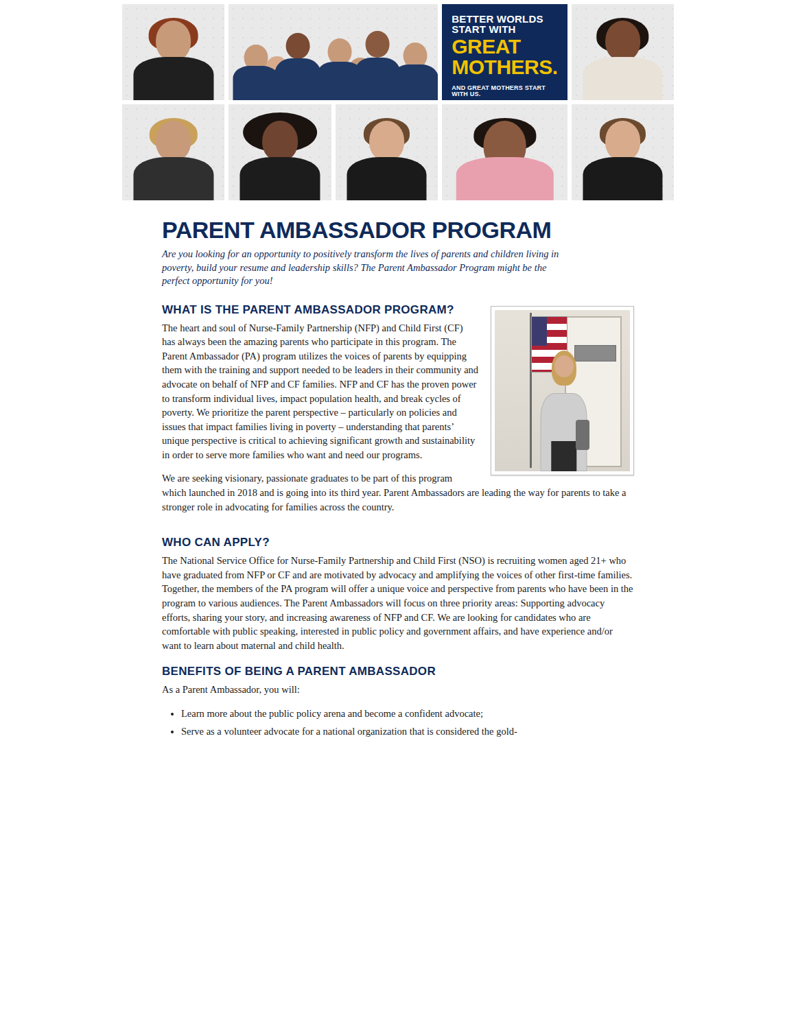BETTER WORLDS
START WITH
GREAT
MOTHERS.
AND GREAT MOTHERS START WITH US.
PARENT AMBASSADOR PROGRAM
Are you looking for an opportunity to positively transform the lives of parents and children living in poverty, build your resume and leadership skills? The Parent Ambassador Program might be the perfect opportunity for you!
WHAT IS THE PARENT AMBASSADOR PROGRAM?
The heart and soul of Nurse-Family Partnership (NFP) and Child First (CF) has always been the amazing parents who participate in this program. The Parent Ambassador (PA) program utilizes the voices of parents by equipping them with the training and support needed to be leaders in their community and advocate on behalf of NFP and CF families. NFP and CF has the proven power to transform individual lives, impact population health, and break cycles of poverty. We prioritize the parent perspective – particularly on policies and issues that impact families living in poverty – understanding that parents’ unique perspective is critical to achieving significant growth and sustainability in order to serve more families who want and need our programs.
We are seeking visionary, passionate graduates to be part of this program which launched in 2018 and is going into its third year. Parent Ambassadors are leading the way for parents to take a stronger role in advocating for families across the country.
WHO CAN APPLY?
The National Service Office for Nurse-Family Partnership and Child First (NSO) is recruiting women aged 21+ who have graduated from NFP or CF and are motivated by advocacy and amplifying the voices of other first-time families. Together, the members of the PA program will offer a unique voice and perspective from parents who have been in the program to various audiences. The Parent Ambassadors will focus on three priority areas: Supporting advocacy efforts, sharing your story, and increasing awareness of NFP and CF. We are looking for candidates who are comfortable with public speaking, interested in public policy and government affairs, and have experience and/or want to learn about maternal and child health.
BENEFITS OF BEING A PARENT AMBASSADOR
As a Parent Ambassador, you will:
Learn more about the public policy arena and become a confident advocate;
Serve as a volunteer advocate for a national organization that is considered the gold-